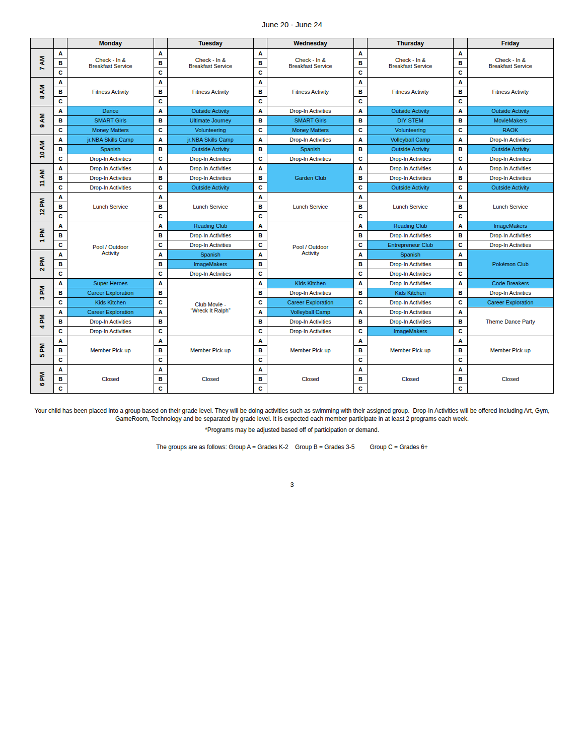June 20 - June 24
| | | Monday | | Tuesday | | Wednesday | | Thursday | | Friday |
| --- | --- | --- | --- | --- | --- | --- | --- | --- | --- | --- |
| 7 AM | A | Check - In & Breakfast Service | A | Check - In & Breakfast Service | A | Check - In & Breakfast Service | A | Check - In & Breakfast Service | A | Check - In & Breakfast Service |
| B | B | B | B | B |
| C | C | C | C | C |
| 8 AM | A | Fitness Activity | A | Fitness Activity | A | Fitness Activity | A | Fitness Activity | A | Fitness Activity |
| B | B | B | B | B |
| C | C | C | C | C |
| 9 AM | A | Dance | A | Outside Activity | A | Drop-In Activities | A | Outside Activity | A | Outside Activity |
| B | SMART Girls | B | Ultimate Journey | B | SMART Girls | B | DIY STEM | B | MovieMakers |
| C | Money Matters | C | Volunteering | C | Money Matters | C | Volunteering | C | RAOK |
| 10 AM | A | jr.NBA Skills Camp | A | jr.NBA Skills Camp | A | Drop-In Activities | A | Volleyball Camp | A | Drop-In Activities |
| B | Spanish | B | Outside Activity | B | Spanish | B | Outside Activity | B | Outside Activity |
| C | Drop-In Activities | C | Drop-In Activities | C | Drop-In Activities | C | Drop-In Activities | C | Drop-In Activities |
| 11 AM | A | Drop-In Activities | A | Drop-In Activities | A | Garden Club | A | Drop-In Activities | A | Drop-In Activities |
| B | Drop-In Activities | B | Drop-In Activities | B | B | Drop-In Activities | B | Drop-In Activities |
| C | Drop-In Activities | C | Outside Activity | C | C | Outside Activity | C | Outside Activity |
| 12 PM | A | Lunch Service | A | Lunch Service | A | Lunch Service | A | Lunch Service | A | Lunch Service |
| B | B | B | B | B |
| C | C | C | C | C |
| 1 PM | A | Pool / Outdoor Activity | A | Reading Club | A | Pool / Outdoor Activity | A | Reading Club | A | ImageMakers |
| B | B | Drop-In Activities | B | B | Drop-In Activities | B | Drop-In Activities |
| C | C | Drop-In Activities | C | C | Entrepreneur Club | C | Drop-In Activities |
| 2 PM | A | A | Spanish | A | A | Spanish | A | Pokémon Club |
| B | B | ImageMakers | B | B | Drop-In Activities | B |
| C | C | Drop-In Activities | C | C | Drop-In Activities | C |
| 3 PM | A | Super Heroes | A | Club Movie - “Wreck It Ralph” | A | Kids Kitchen | A | Drop-In Activities | A | Code Breakers |
| B | Career Exploration | B | B | Drop-In Activities | B | Kids Kitchen | B | Drop-In Activities |
| C | Kids Kitchen | C | C | Career Exploration | C | Drop-In Activities | C | Career Exploration |
| 4 PM | A | Career Exploration | A | A | Volleyball Camp | A | Drop-In Activities | A | Theme Dance Party |
| B | Drop-In Activities | B | B | Drop-In Activities | B | Drop-In Activities | B |
| C | Drop-In Activities | C | C | Drop-In Activities | C | ImageMakers | C |
| 5 PM | A | Member Pick-up | A | Member Pick-up | A | Member Pick-up | A | Member Pick-up | A | Member Pick-up |
| B | B | B | B | B |
| C | C | C | C | C |
| 6 PM | A | Closed | A | Closed | A | Closed | A | Closed | A | Closed |
| B | B | B | B | B |
| C | C | C | C | C |
Your child has been placed into a group based on their grade level. They will be doing activities such as swimming with their assigned group. Drop-In Activities will be offered including Art, Gym, GameRoom, Technology and be separated by grade level. It is expected each member participate in at least 2 programs each week.
*Programs may be adjusted based off of participation or demand.
The groups are as follows: Group A = Grades K-2 Group B = Grades 3-5 Group C = Grades 6+
3